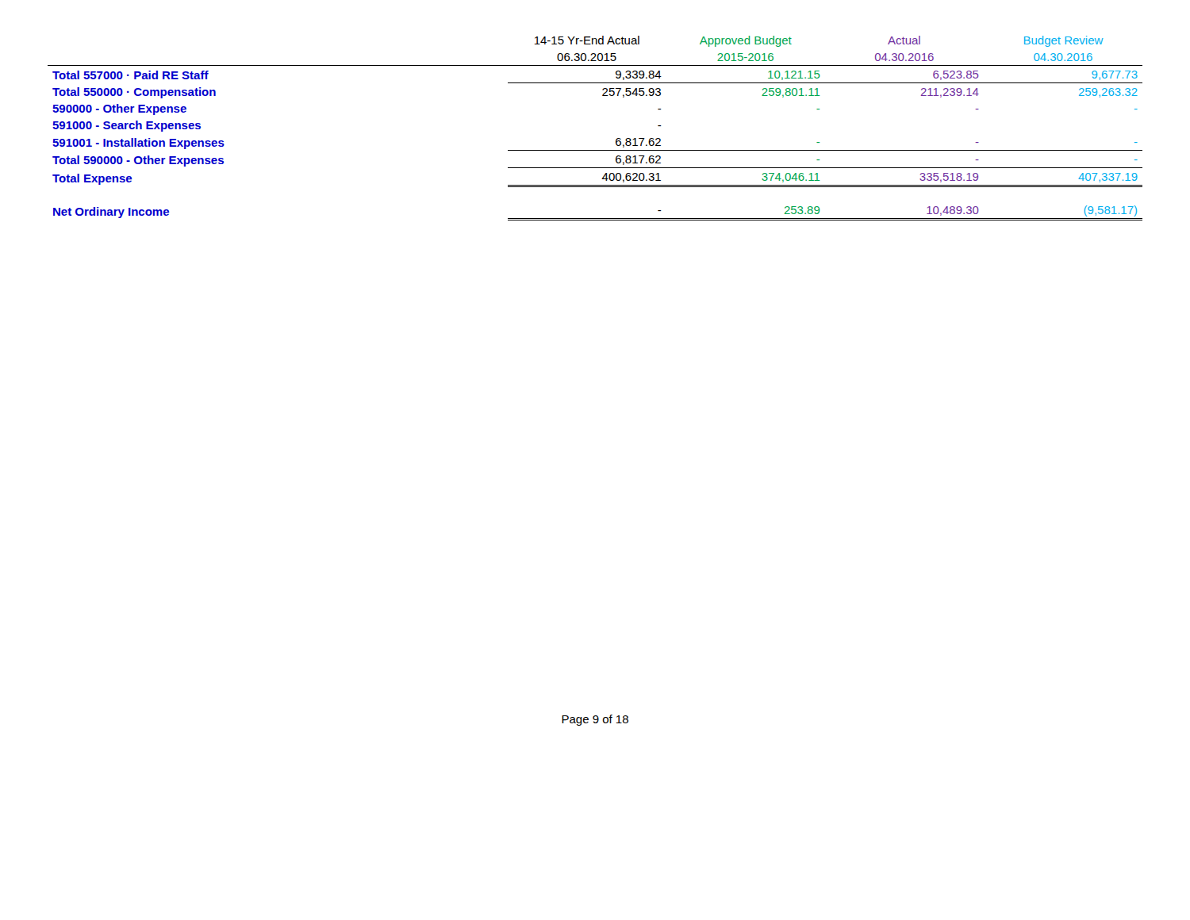| | 14-15 Yr-End Actual | Approved Budget | Actual | Budget Review |
| | 06.30.2015 | 2015-2016 | 04.30.2016 | 04.30.2016 |
| Total 557000 · Paid RE Staff | 9,339.84 | 10,121.15 | 6,523.85 | 9,677.73 |
| Total 550000 · Compensation | 257,545.93 | 259,801.11 | 211,239.14 | 259,263.32 |
| 590000 - Other Expense | - | - | - | - |
| 591000 - Search Expenses | - | | | |
| 591001 - Installation Expenses | 6,817.62 | - | - | - |
| Total 590000 - Other Expenses | 6,817.62 | - | - | - |
| Total Expense | 400,620.31 | 374,046.11 | 335,518.19 | 407,337.19 |
| Net Ordinary Income | - | 253.89 | 10,489.30 | (9,581.17) |
Page 9 of 18